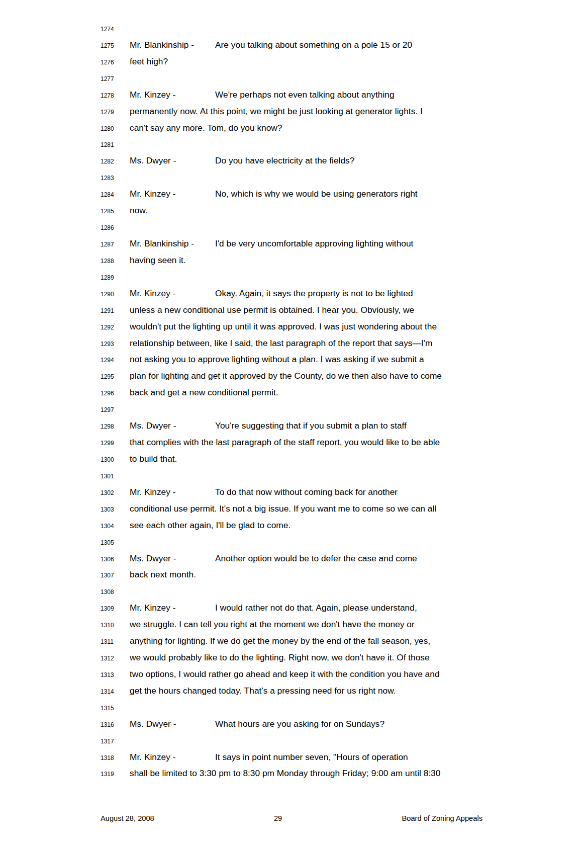1274
1275 Mr. Blankinship -Are you talking about something on a pole 15 or 20
1276 feet high?
1277
1278 Mr. Kinzey -We're perhaps not even talking about anything
1279 permanently now. At this point, we might be just looking at generator lights. I
1280 can't say any more. Tom, do you know?
1281
1282 Ms. Dwyer -Do you have electricity at the fields?
1283
1284 Mr. Kinzey -No, which is why we would be using generators right
1285 now.
1286
1287 Mr. Blankinship -I'd be very uncomfortable approving lighting without
1288 having seen it.
1289
1290 Mr. Kinzey -Okay. Again, it says the property is not to be lighted
1291 unless a new conditional use permit is obtained. I hear you. Obviously, we
1292 wouldn't put the lighting up until it was approved. I was just wondering about the
1293 relationship between, like I said, the last paragraph of the report that says—I'm
1294 not asking you to approve lighting without a plan. I was asking if we submit a
1295 plan for lighting and get it approved by the County, do we then also have to come
1296 back and get a new conditional permit.
1297
1298 Ms. Dwyer -You're suggesting that if you submit a plan to staff
1299 that complies with the last paragraph of the staff report, you would like to be able
1300 to build that.
1301
1302 Mr. Kinzey -To do that now without coming back for another
1303 conditional use permit. It's not a big issue. If you want me to come so we can all
1304 see each other again, I'll be glad to come.
1305
1306 Ms. Dwyer -Another option would be to defer the case and come
1307 back next month.
1308
1309 Mr. Kinzey -I would rather not do that. Again, please understand,
1310 we struggle. I can tell you right at the moment we don't have the money or
1311 anything for lighting. If we do get the money by the end of the fall season, yes,
1312 we would probably like to do the lighting. Right now, we don't have it. Of those
1313 two options, I would rather go ahead and keep it with the condition you have and
1314 get the hours changed today. That's a pressing need for us right now.
1315
1316 Ms. Dwyer -What hours are you asking for on Sundays?
1317
1318 Mr. Kinzey -It says in point number seven, "Hours of operation
1319 shall be limited to 3:30 pm to 8:30 pm Monday through Friday; 9:00 am until 8:30
August 28, 2008 29 Board of Zoning Appeals